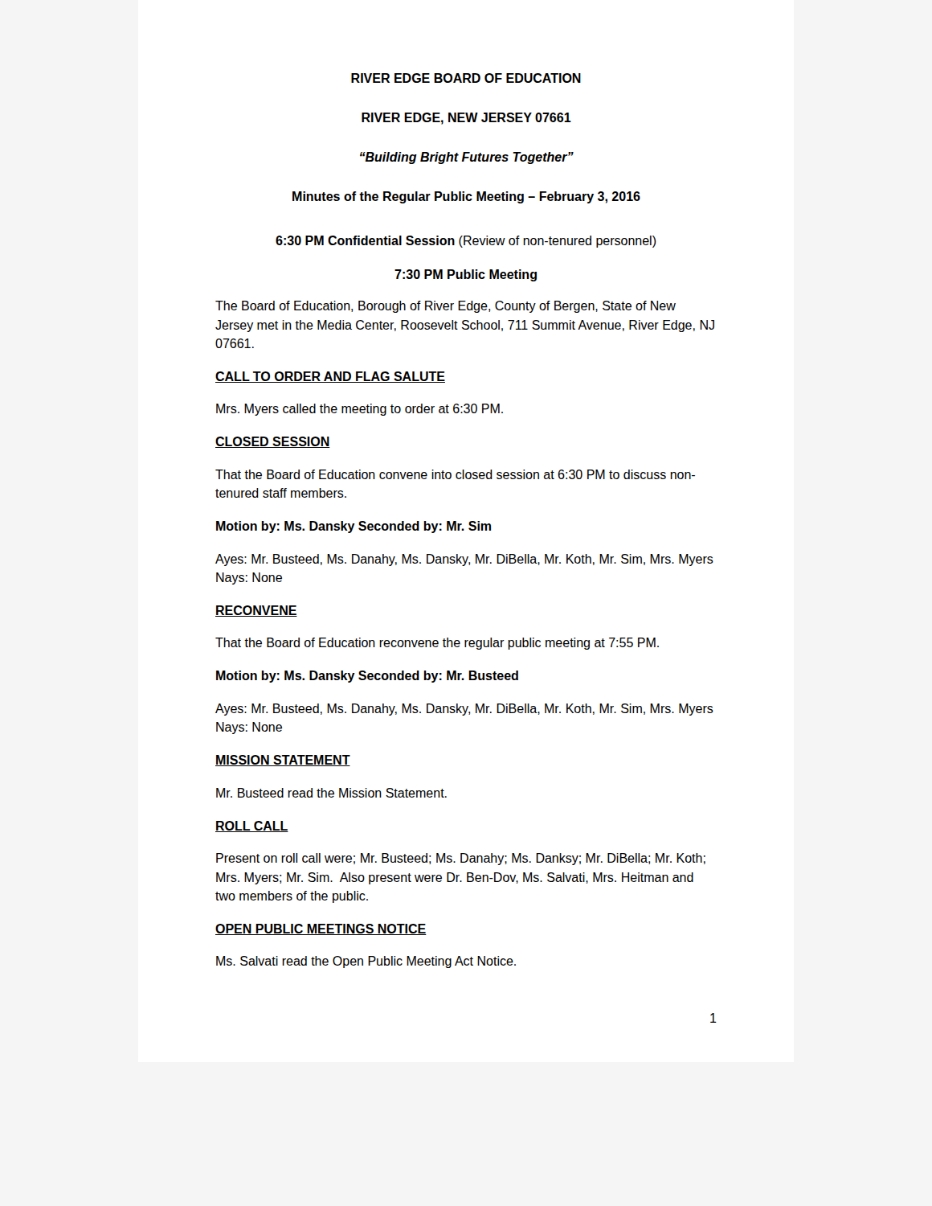RIVER EDGE BOARD OF EDUCATION
RIVER EDGE, NEW JERSEY 07661
“Building Bright Futures Together”
Minutes of the Regular Public Meeting – February 3, 2016
6:30 PM Confidential Session (Review of non-tenured personnel)
7:30 PM Public Meeting
The Board of Education, Borough of River Edge, County of Bergen, State of New Jersey met in the Media Center, Roosevelt School, 711 Summit Avenue, River Edge, NJ 07661.
CALL TO ORDER AND FLAG SALUTE
Mrs. Myers called the meeting to order at 6:30 PM.
CLOSED SESSION
That the Board of Education convene into closed session at 6:30 PM to discuss non-tenured staff members.
Motion by: Ms. Dansky Seconded by: Mr. Sim
Ayes: Mr. Busteed, Ms. Danahy, Ms. Dansky, Mr. DiBella, Mr. Koth, Mr. Sim, Mrs. Myers
Nays: None
RECONVENE
That the Board of Education reconvene the regular public meeting at 7:55 PM.
Motion by: Ms. Dansky Seconded by: Mr. Busteed
Ayes: Mr. Busteed, Ms. Danahy, Ms. Dansky, Mr. DiBella, Mr. Koth, Mr. Sim, Mrs. Myers
Nays: None
MISSION STATEMENT
Mr. Busteed read the Mission Statement.
ROLL CALL
Present on roll call were; Mr. Busteed; Ms. Danahy; Ms. Danksy; Mr. DiBella; Mr. Koth; Mrs. Myers; Mr. Sim. Also present were Dr. Ben-Dov, Ms. Salvati, Mrs. Heitman and two members of the public.
OPEN PUBLIC MEETINGS NOTICE
Ms. Salvati read the Open Public Meeting Act Notice.
1